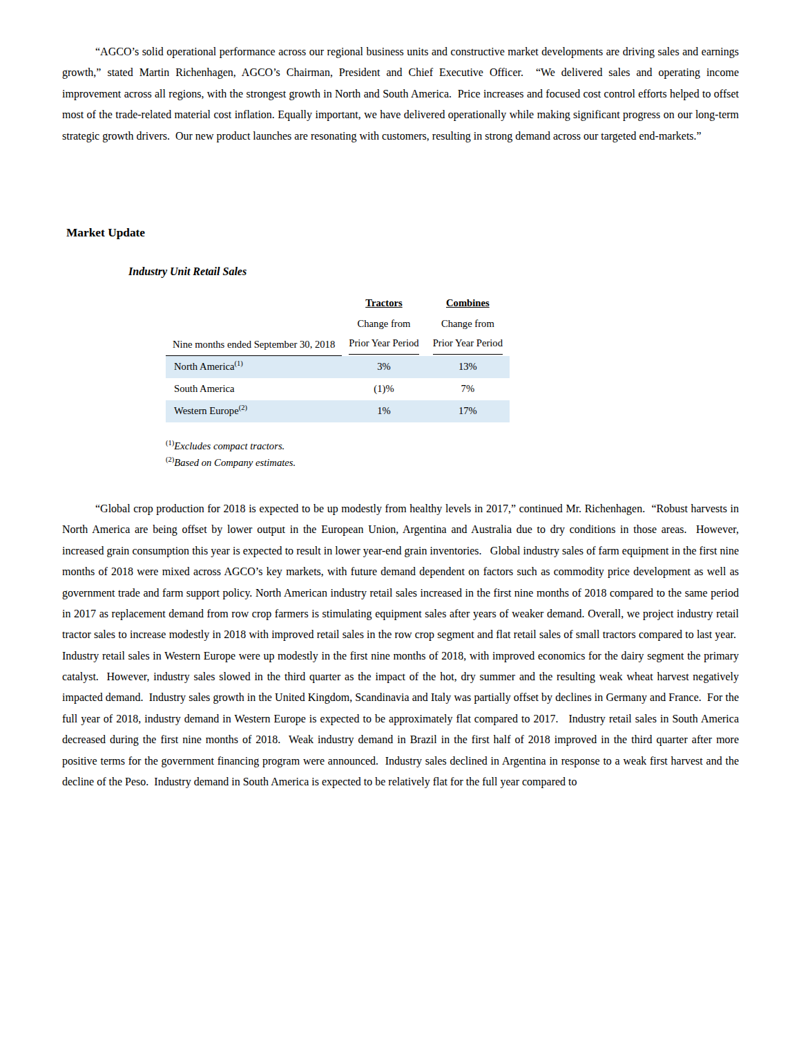“AGCO’s solid operational performance across our regional business units and constructive market developments are driving sales and earnings growth,” stated Martin Richenhagen, AGCO’s Chairman, President and Chief Executive Officer. “We delivered sales and operating income improvement across all regions, with the strongest growth in North and South America. Price increases and focused cost control efforts helped to offset most of the trade-related material cost inflation. Equally important, we have delivered operationally while making significant progress on our long-term strategic growth drivers. Our new product launches are resonating with customers, resulting in strong demand across our targeted end-markets.”
Market Update
Industry Unit Retail Sales
| Nine months ended September 30, 2018 | Tractors Change from Prior Year Period | Combines Change from Prior Year Period |
| --- | --- | --- |
| North America (1) | 3% | 13% |
| South America | (1)% | 7% |
| Western Europe (2) | 1% | 17% |
(1)Excludes compact tractors.
(2)Based on Company estimates.
“Global crop production for 2018 is expected to be up modestly from healthy levels in 2017,” continued Mr. Richenhagen. “Robust harvests in North America are being offset by lower output in the European Union, Argentina and Australia due to dry conditions in those areas. However, increased grain consumption this year is expected to result in lower year-end grain inventories. Global industry sales of farm equipment in the first nine months of 2018 were mixed across AGCO’s key markets, with future demand dependent on factors such as commodity price development as well as government trade and farm support policy. North American industry retail sales increased in the first nine months of 2018 compared to the same period in 2017 as replacement demand from row crop farmers is stimulating equipment sales after years of weaker demand. Overall, we project industry retail tractor sales to increase modestly in 2018 with improved retail sales in the row crop segment and flat retail sales of small tractors compared to last year. Industry retail sales in Western Europe were up modestly in the first nine months of 2018, with improved economics for the dairy segment the primary catalyst. However, industry sales slowed in the third quarter as the impact of the hot, dry summer and the resulting weak wheat harvest negatively impacted demand. Industry sales growth in the United Kingdom, Scandinavia and Italy was partially offset by declines in Germany and France. For the full year of 2018, industry demand in Western Europe is expected to be approximately flat compared to 2017. Industry retail sales in South America decreased during the first nine months of 2018. Weak industry demand in Brazil in the first half of 2018 improved in the third quarter after more positive terms for the government financing program were announced. Industry sales declined in Argentina in response to a weak first harvest and the decline of the Peso. Industry demand in South America is expected to be relatively flat for the full year compared to